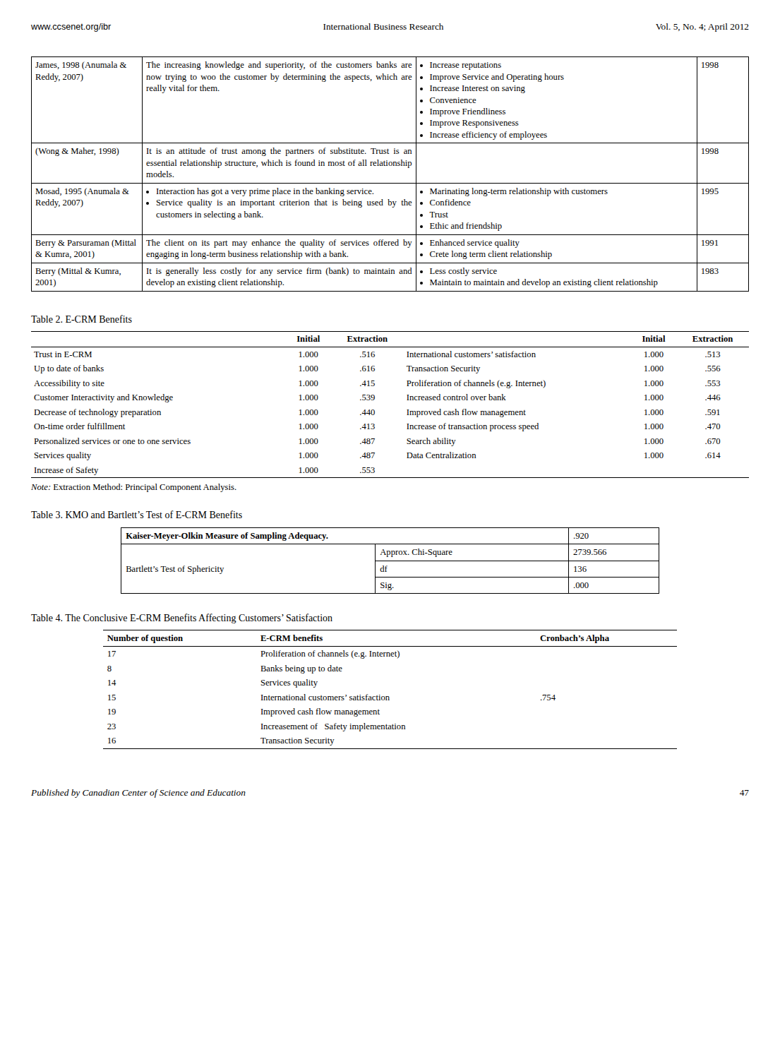www.ccsenet.org/ibr
International Business Research
Vol. 5, No. 4; April 2012
| James, 1998 (Anumala & Reddy, 2007) | The increasing knowledge and superiority, of the customers banks are now trying to woo the customer by determining the aspects, which are really vital for them. | Increase reputations Improve Service and Operating hours Increase Interest on saving Convenience Improve Friendliness Improve Responsiveness Increase efficiency of employees | 1998 |
| (Wong & Maher, 1998) | It is an attitude of trust among the partners of substitute. Trust is an essential relationship structure, which is found in most of all relationship models. | | 1998 |
| Mosad, 1995 (Anumala & Reddy, 2007) | Interaction has got a very prime place in the banking service. Service quality is an important criterion that is being used by the customers in selecting a bank. | Marinating long-term relationship with customers Confidence Trust Ethic and friendship | 1995 |
| Berry & Parsuraman (Mittal & Kumra, 2001) | The client on its part may enhance the quality of services offered by engaging in long-term business relationship with a bank. | Enhanced service quality Crete long term client relationship | 1991 |
| Berry (Mittal & Kumra, 2001) | It is generally less costly for any service firm (bank) to maintain and develop an existing client relationship. | Less costly service Maintain to maintain and develop an existing client relationship | 1983 |
Table 2. E-CRM Benefits
| | Initial | Extraction | | Initial | Extraction |
| --- | --- | --- | --- | --- | --- |
| Trust in E-CRM | 1.000 | .516 | International customers’ satisfaction | 1.000 | .513 |
| Up to date of banks | 1.000 | .616 | Transaction Security | 1.000 | .556 |
| Accessibility to site | 1.000 | .415 | Proliferation of channels (e.g. Internet) | 1.000 | .553 |
| Customer Interactivity and Knowledge | 1.000 | .539 | Increased control over bank | 1.000 | .446 |
| Decrease of technology preparation | 1.000 | .440 | Improved cash flow management | 1.000 | .591 |
| On-time order fulfillment | 1.000 | .413 | Increase of transaction process speed | 1.000 | .470 |
| Personalized services or one to one services | 1.000 | .487 | Search ability | 1.000 | .670 |
| Services quality | 1.000 | .487 | Data Centralization | 1.000 | .614 |
| Increase of Safety | 1.000 | .553 | | | |
Note: Extraction Method: Principal Component Analysis.
Table 3. KMO and Bartlett’s Test of E-CRM Benefits
| Kaiser-Meyer-Olkin Measure of Sampling Adequacy. | .920 |
| Bartlett’s Test of Sphericity | Approx. Chi-Square | 2739.566 |
| df | 136 |
| Sig. | .000 |
Table 4. The Conclusive E-CRM Benefits Affecting Customers’ Satisfaction
| Number of question | E-CRM benefits | Cronbach’s Alpha |
| --- | --- | --- |
| 17 | Proliferation of channels (e.g. Internet) | .754 |
| 8 | Banks being up to date |
| 14 | Services quality |
| 15 | International customers’ satisfaction |
| 19 | Improved cash flow management |
| 23 | Increasement of Safety implementation |
| 16 | Transaction Security |
Published by Canadian Center of Science and Education
47